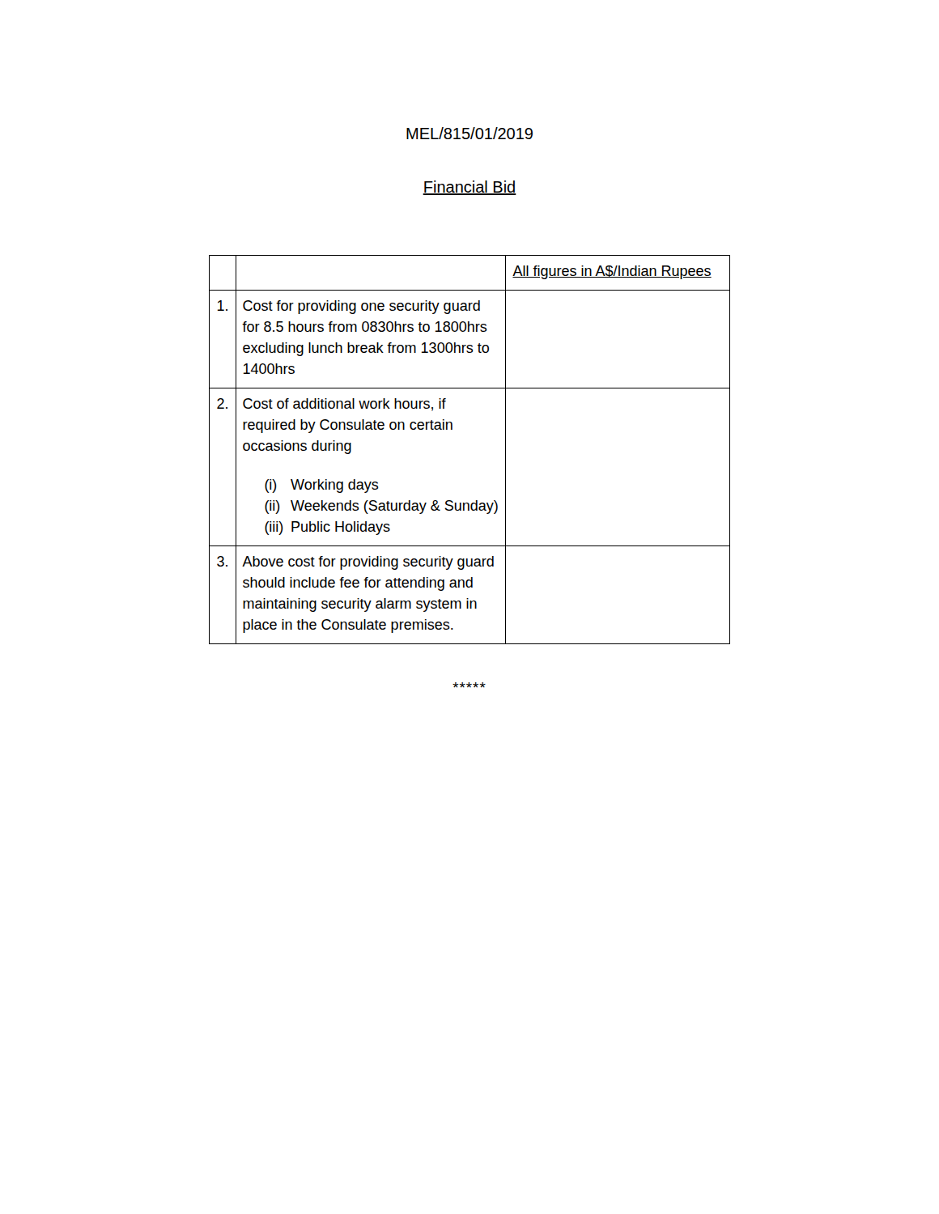MEL/815/01/2019
Financial Bid
| | | All figures in A$/Indian Rupees |
| 1. | Cost for providing one security guard for 8.5 hours from 0830hrs to 1800hrs excluding lunch break from 1300hrs to 1400hrs | |
| 2. | Cost of additional work hours, if required by Consulate on certain occasions during (i) Working days (ii) Weekends (Saturday & Sunday) (iii) Public Holidays | |
| 3. | Above cost for providing security guard should include fee for attending and maintaining security alarm system in place in the Consulate premises. | |
*****